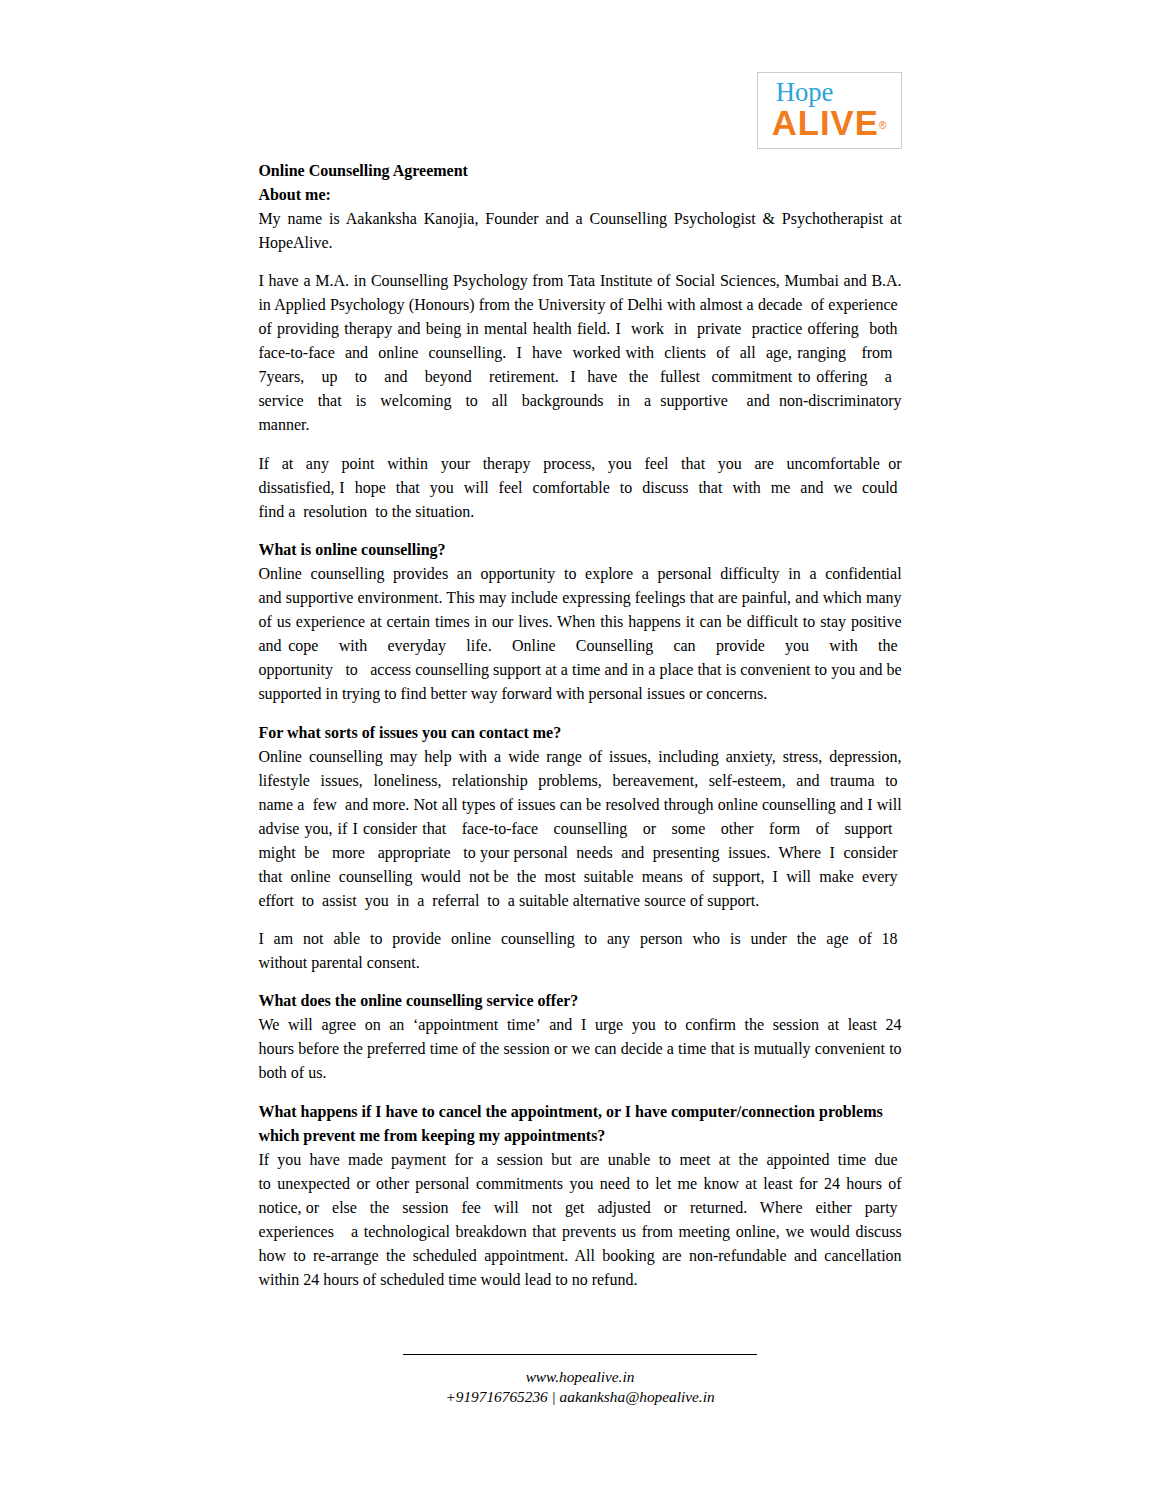Hope ALIVE®
Online Counselling Agreement
About me:
My name is Aakanksha Kanojia, Founder and a Counselling Psychologist & Psychotherapist at HopeAlive.
I have a M.A. in Counselling Psychology from Tata Institute of Social Sciences, Mumbai and B.A. in Applied Psychology (Honours) from the University of Delhi with almost a decade of experience of providing therapy and being in mental health field. I work in private practice offering both face-to-face and online counselling. I have worked with clients of all age, ranging from 7years, up to and beyond retirement. I have the fullest commitment to offering a service that is welcoming to all backgrounds in a supportive and non-discriminatory manner.
If at any point within your therapy process, you feel that you are uncomfortable or dissatisfied, I hope that you will feel comfortable to discuss that with me and we could find a resolution to the situation.
What is online counselling?
Online counselling provides an opportunity to explore a personal difficulty in a confidential and supportive environment. This may include expressing feelings that are painful, and which many of us experience at certain times in our lives. When this happens it can be difficult to stay positive and cope with everyday life. Online Counselling can provide you with the opportunity to access counselling support at a time and in a place that is convenient to you and be supported in trying to find better way forward with personal issues or concerns.
For what sorts of issues you can contact me?
Online counselling may help with a wide range of issues, including anxiety, stress, depression, lifestyle issues, loneliness, relationship problems, bereavement, self-esteem, and trauma to name a few and more. Not all types of issues can be resolved through online counselling and I will advise you, if I consider that face-to-face counselling or some other form of support might be more appropriate to your personal needs and presenting issues. Where I consider that online counselling would not be the most suitable means of support, I will make every effort to assist you in a referral to a suitable alternative source of support.
I am not able to provide online counselling to any person who is under the age of 18 without parental consent.
What does the online counselling service offer?
We will agree on an ‘appointment time’ and I urge you to confirm the session at least 24 hours before the preferred time of the session or we can decide a time that is mutually convenient to both of us.
What happens if I have to cancel the appointment, or I have computer/connection problems which prevent me from keeping my appointments?
If you have made payment for a session but are unable to meet at the appointed time due to unexpected or other personal commitments you need to let me know at least for 24 hours of notice, or else the session fee will not get adjusted or returned. Where either party experiences a technological breakdown that prevents us from meeting online, we would discuss how to re-arrange the scheduled appointment. All booking are non-refundable and cancellation within 24 hours of scheduled time would lead to no refund.
www.hopealive.in
+919716765236 | aakanksha@hopealive.in